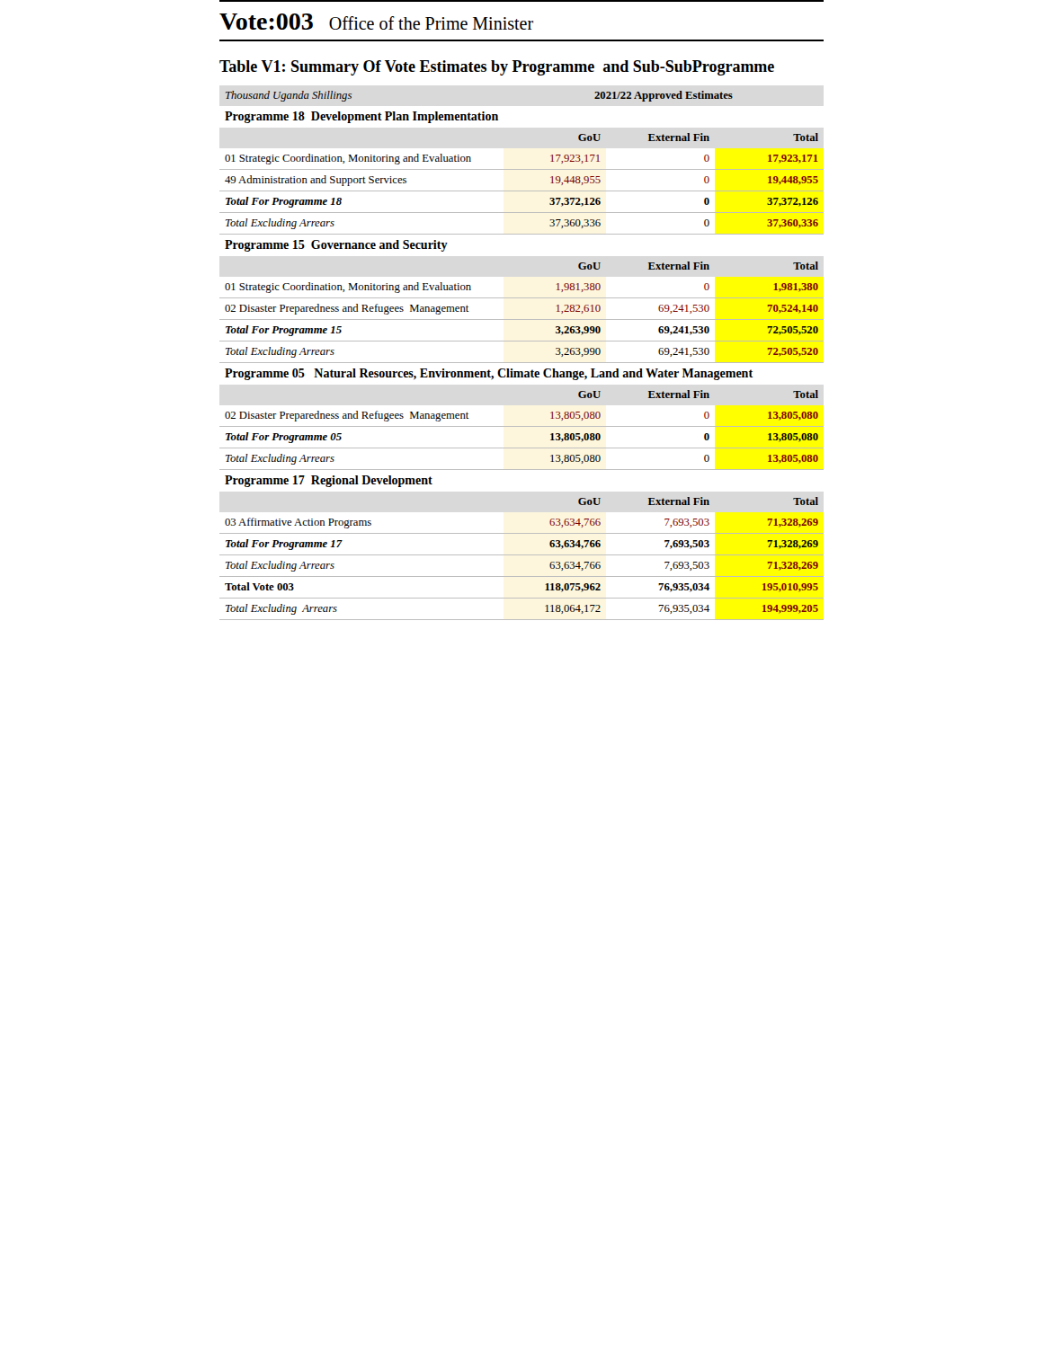Vote:003 Office of the Prime Minister
Table V1: Summary Of Vote Estimates by Programme and Sub-SubProgramme
| Thousand Uganda Shillings | 2021/22 Approved Estimates |
| Programme 18 Development Plan Implementation |
| | GoU | External Fin | Total |
| 01 Strategic Coordination, Monitoring and Evaluation | 17,923,171 | 0 | 17,923,171 |
| 49 Administration and Support Services | 19,448,955 | 0 | 19,448,955 |
| Total For Programme 18 | 37,372,126 | 0 | 37,372,126 |
| Total Excluding Arrears | 37,360,336 | 0 | 37,360,336 |
| Programme 15 Governance and Security |
| | GoU | External Fin | Total |
| 01 Strategic Coordination, Monitoring and Evaluation | 1,981,380 | 0 | 1,981,380 |
| 02 Disaster Preparedness and Refugees Management | 1,282,610 | 69,241,530 | 70,524,140 |
| Total For Programme 15 | 3,263,990 | 69,241,530 | 72,505,520 |
| Total Excluding Arrears | 3,263,990 | 69,241,530 | 72,505,520 |
| Programme 05 Natural Resources, Environment, Climate Change, Land and Water Management |
| | GoU | External Fin | Total |
| 02 Disaster Preparedness and Refugees Management | 13,805,080 | 0 | 13,805,080 |
| Total For Programme 05 | 13,805,080 | 0 | 13,805,080 |
| Total Excluding Arrears | 13,805,080 | 0 | 13,805,080 |
| Programme 17 Regional Development |
| | GoU | External Fin | Total |
| 03 Affirmative Action Programs | 63,634,766 | 7,693,503 | 71,328,269 |
| Total For Programme 17 | 63,634,766 | 7,693,503 | 71,328,269 |
| Total Excluding Arrears | 63,634,766 | 7,693,503 | 71,328,269 |
| Total Vote 003 | 118,075,962 | 76,935,034 | 195,010,995 |
| Total Excluding Arrears | 118,064,172 | 76,935,034 | 194,999,205 |